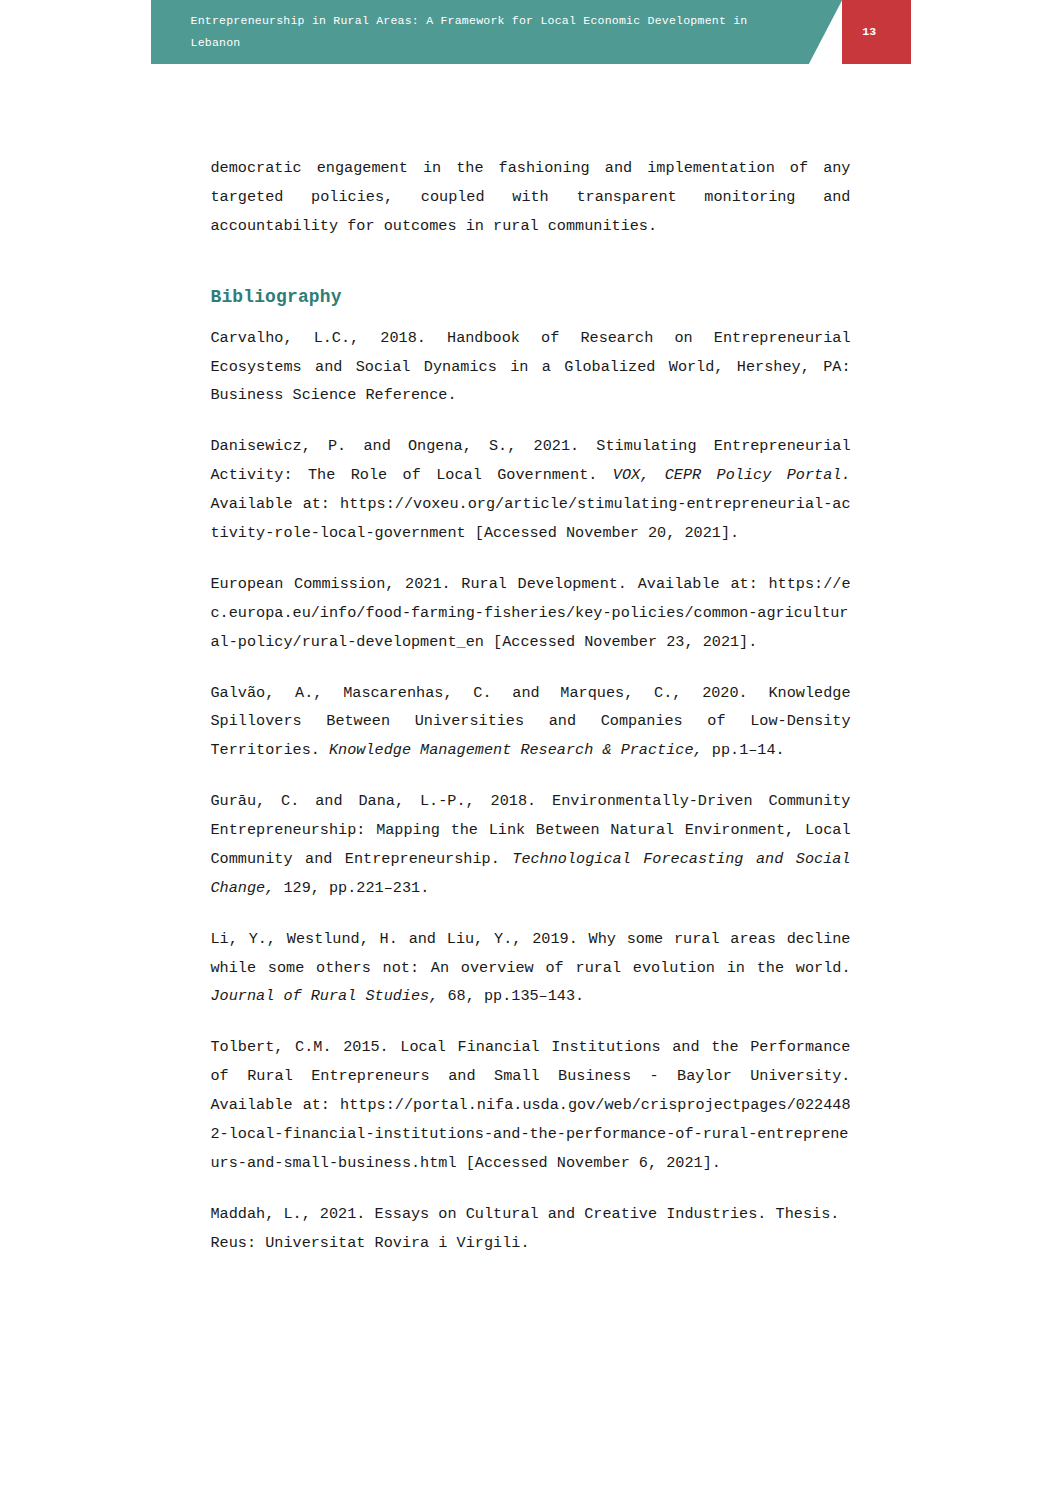Entrepreneurship in Rural Areas: A Framework for Local Economic Development in Lebanon
13
democratic engagement in the fashioning and implementation of any targeted policies, coupled with transparent monitoring and accountability for outcomes in rural communities.
Bibliography
Carvalho, L.C., 2018. Handbook of Research on Entrepreneurial Ecosystems and Social Dynamics in a Globalized World, Hershey, PA: Business Science Reference.
Danisewicz, P. and Ongena, S., 2021. Stimulating Entrepreneurial Activity: The Role of Local Government. VOX, CEPR Policy Portal. Available at: https://voxeu.org/article/stimulating-entrepreneurial-activity-role-local-government [Accessed November 20, 2021].
European Commission, 2021. Rural Development. Available at: https://ec.europa.eu/info/food-farming-fisheries/key-policies/common-agricultural-policy/rural-development_en [Accessed November 23, 2021].
Galvão, A., Mascarenhas, C. and Marques, C., 2020. Knowledge Spillovers Between Universities and Companies of Low-Density Territories. Knowledge Management Research & Practice, pp.1–14.
Gurāu, C. and Dana, L.-P., 2018. Environmentally-Driven Community Entrepreneurship: Mapping the Link Between Natural Environment, Local Community and Entrepreneurship. Technological Forecasting and Social Change, 129, pp.221–231.
Li, Y., Westlund, H. and Liu, Y., 2019. Why some rural areas decline while some others not: An overview of rural evolution in the world. Journal of Rural Studies, 68, pp.135–143.
Tolbert, C.M. 2015. Local Financial Institutions and the Performance of Rural Entrepreneurs and Small Business - Baylor University. Available at: https://portal.nifa.usda.gov/web/crisprojectpages/0224482-local-financial-institutions-and-the-performance-of-rural-entrepreneurs-and-small-business.html [Accessed November 6, 2021].
Maddah, L., 2021. Essays on Cultural and Creative Industries. Thesis.
Reus: Universitat Rovira i Virgili.